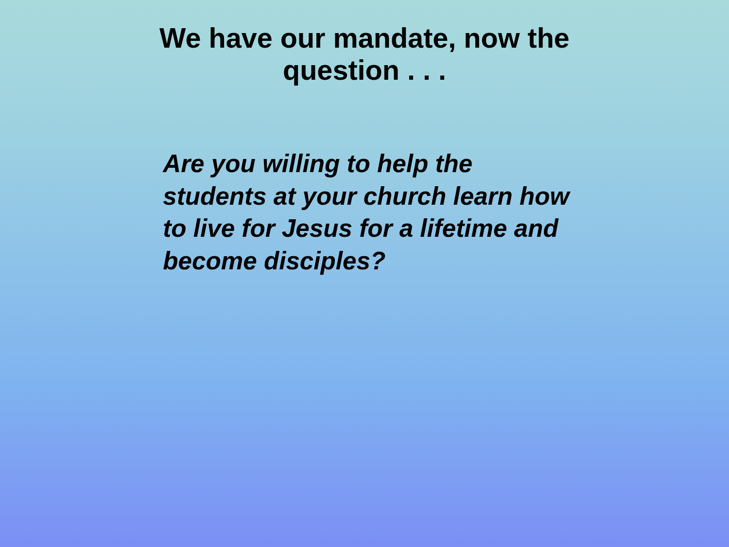We have our mandate, now the question . . .
Are you willing to help the students at your church learn how to live for Jesus for a lifetime and become disciples?